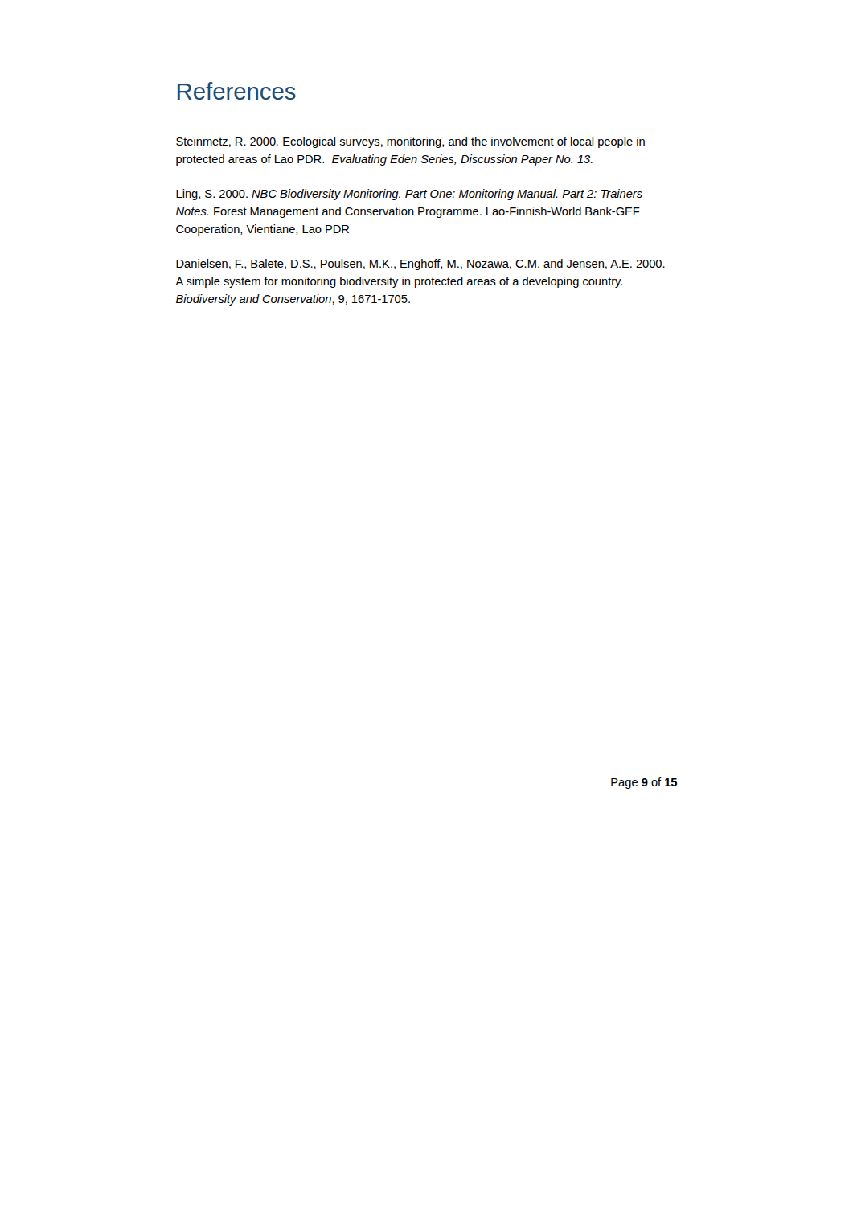References
Steinmetz, R. 2000. Ecological surveys, monitoring, and the involvement of local people in protected areas of Lao PDR. Evaluating Eden Series, Discussion Paper No. 13.
Ling, S. 2000. NBC Biodiversity Monitoring. Part One: Monitoring Manual. Part 2: Trainers Notes. Forest Management and Conservation Programme. Lao-Finnish-World Bank-GEF Cooperation, Vientiane, Lao PDR
Danielsen, F., Balete, D.S., Poulsen, M.K., Enghoff, M., Nozawa, C.M. and Jensen, A.E. 2000. A simple system for monitoring biodiversity in protected areas of a developing country. Biodiversity and Conservation, 9, 1671-1705.
Page 9 of 15